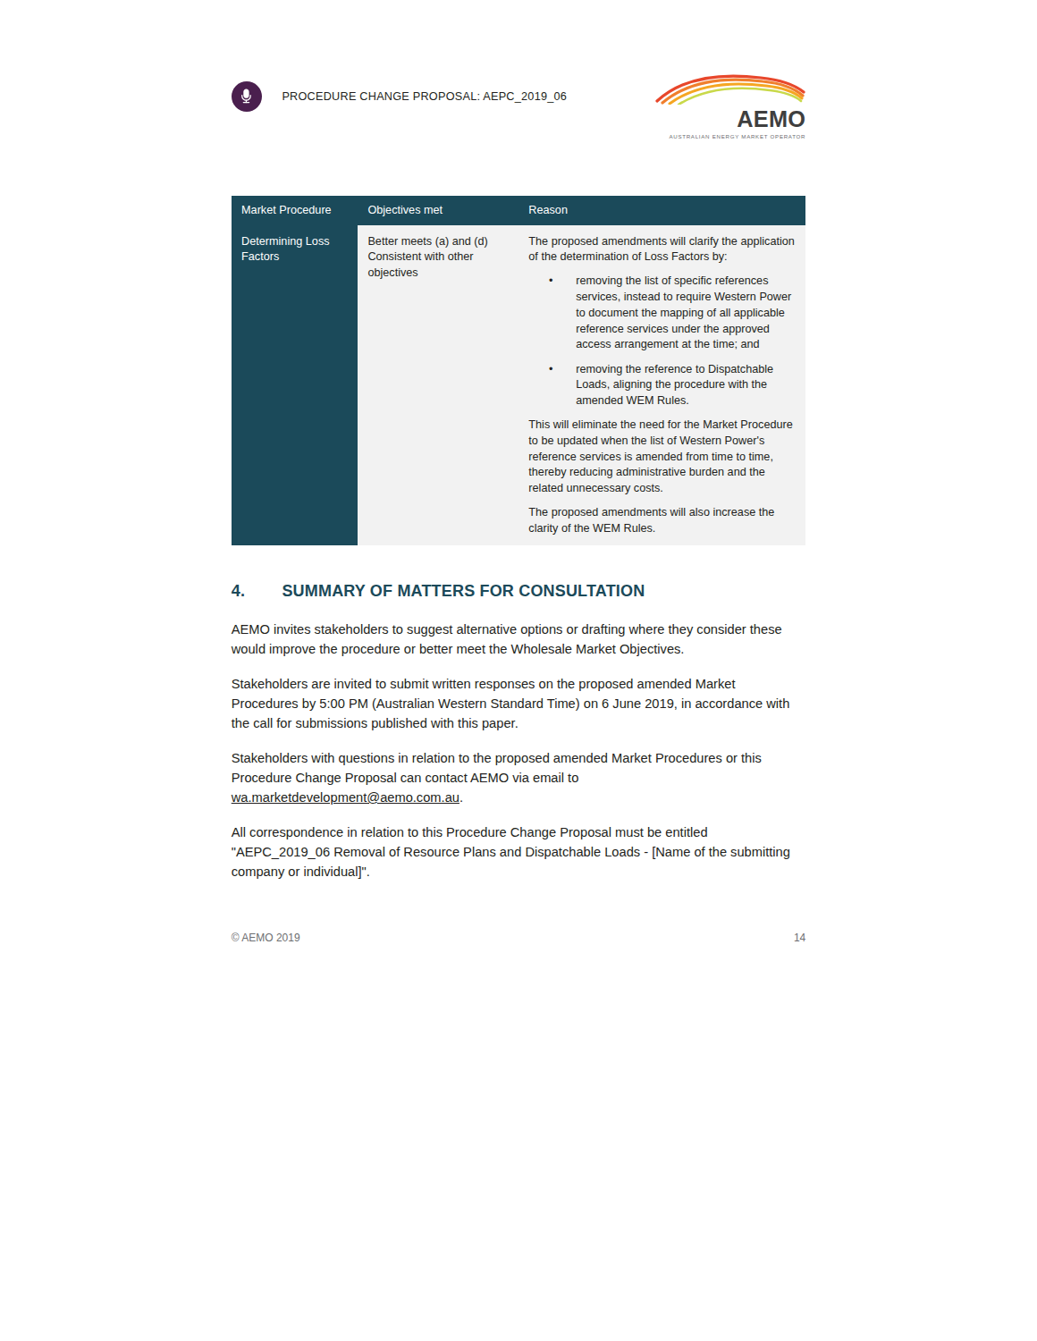Procedure Change Proposal: AEPC_2019_06
AEMO
Australian Energy Market Operator
| Market Procedure | Objectives met | Reason |
| --- | --- | --- |
| Determining Loss Factors | Better meets (a) and (d) Consistent with other objectives | The proposed amendments will clarify the application of the determination of Loss Factors by: removing the list of specific references services, instead to require Western Power to document the mapping of all applicable reference services under the approved access arrangement at the time; and removing the reference to Dispatchable Loads, aligning the procedure with the amended WEM Rules. This will eliminate the need for the Market Procedure to be updated when the list of Western Power's reference services is amended from time to time, thereby reducing administrative burden and the related unnecessary costs. The proposed amendments will also increase the clarity of the WEM Rules. |
4. Summary of matters for consultation
AEMO invites stakeholders to suggest alternative options or drafting where they consider these would improve the procedure or better meet the Wholesale Market Objectives.
Stakeholders are invited to submit written responses on the proposed amended Market Procedures by 5:00 PM (Australian Western Standard Time) on 6 June 2019, in accordance with the call for submissions published with this paper.
Stakeholders with questions in relation to the proposed amended Market Procedures or this Procedure Change Proposal can contact AEMO via email to wa.marketdevelopment@aemo.com.au.
All correspondence in relation to this Procedure Change Proposal must be entitled "AEPC_2019_06 Removal of Resource Plans and Dispatchable Loads - [Name of the submitting company or individual]".
© AEMO 2019 14